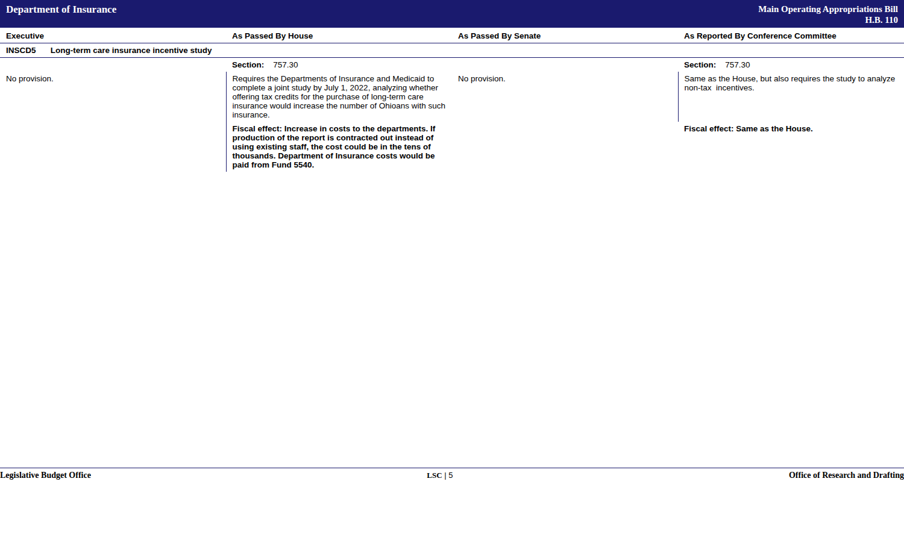Department of Insurance
Main Operating Appropriations Bill
H.B. 110
| Executive | As Passed By House | As Passed By Senate | As Reported By Conference Committee |
| --- | --- | --- | --- |
| INSCD5 Long-term care insurance incentive study |
| | Section: 757.30 | | Section: 757.30 |
| No provision. | Requires the Departments of Insurance and Medicaid to complete a joint study by July 1, 2022, analyzing whether offering tax credits for the purchase of long-term care insurance would increase the number of Ohioans with such insurance. | No provision. | Same as the House, but also requires the study to analyze non-tax incentives. |
| | Fiscal effect: Increase in costs to the departments. If production of the report is contracted out instead of using existing staff, the cost could be in the tens of thousands. Department of Insurance costs would be paid from Fund 5540. | | Fiscal effect: Same as the House. |
Legislative Budget Office
LSC | 5
Office of Research and Drafting